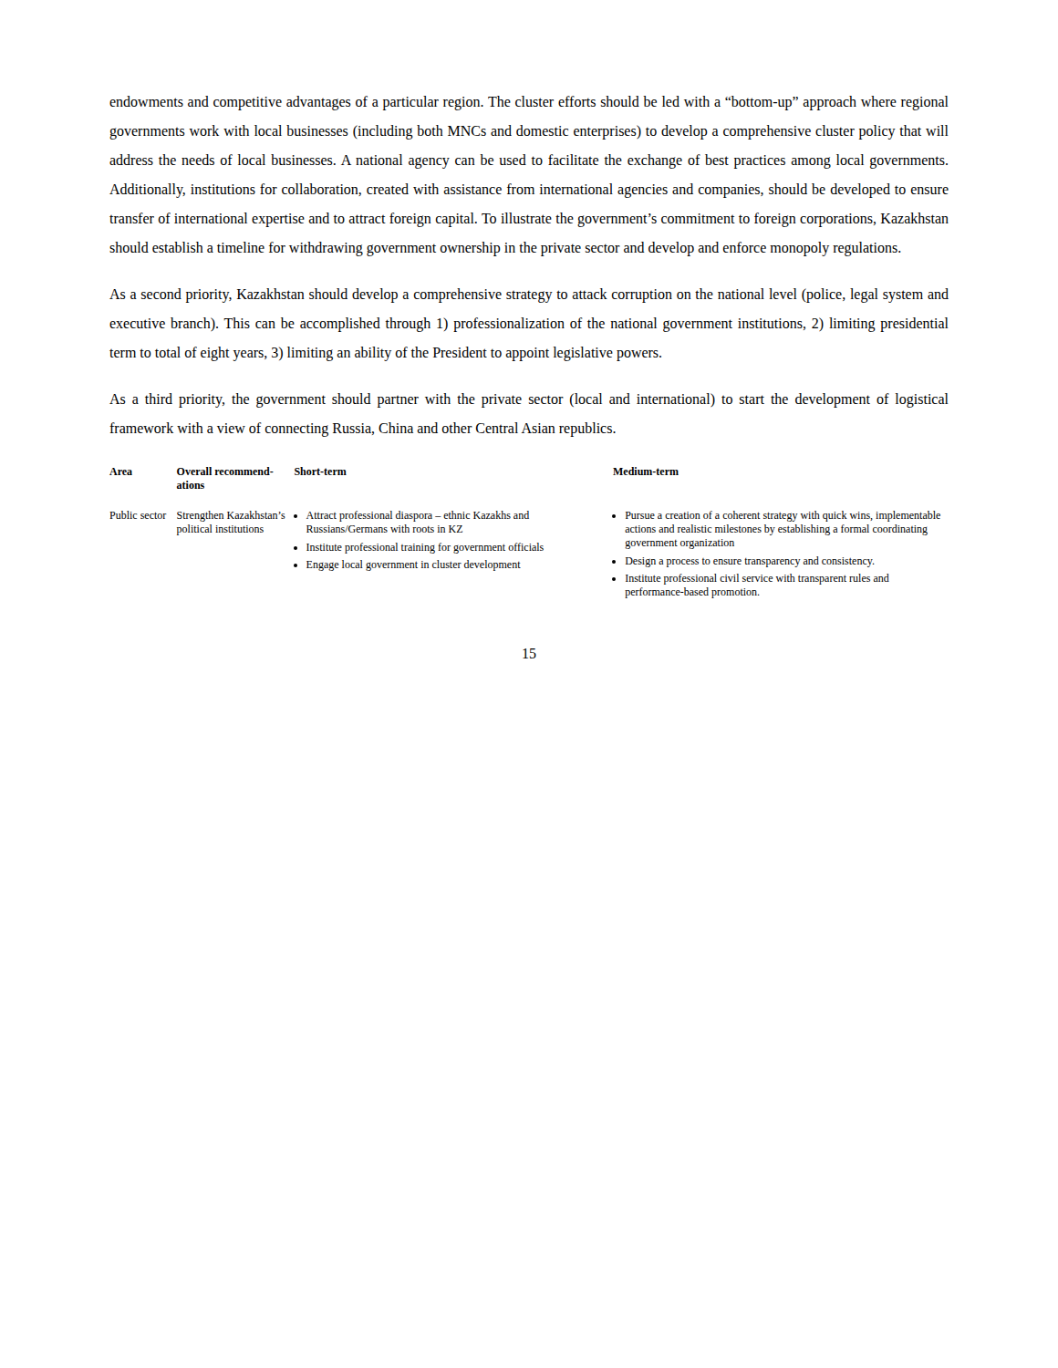endowments and competitive advantages of a particular region. The cluster efforts should be led with a “bottom-up” approach where regional governments work with local businesses (including both MNCs and domestic enterprises) to develop a comprehensive cluster policy that will address the needs of local businesses. A national agency can be used to facilitate the exchange of best practices among local governments. Additionally, institutions for collaboration, created with assistance from international agencies and companies, should be developed to ensure transfer of international expertise and to attract foreign capital. To illustrate the government’s commitment to foreign corporations, Kazakhstan should establish a timeline for withdrawing government ownership in the private sector and develop and enforce monopoly regulations.
As a second priority, Kazakhstan should develop a comprehensive strategy to attack corruption on the national level (police, legal system and executive branch). This can be accomplished through 1) professionalization of the national government institutions, 2) limiting presidential term to total of eight years, 3) limiting an ability of the President to appoint legislative powers.
As a third priority, the government should partner with the private sector (local and international) to start the development of logistical framework with a view of connecting Russia, China and other Central Asian republics.
| Area | Overall recommend-ations | Short-term | Medium-term |
| --- | --- | --- | --- |
| Public sector | Strengthen Kazakhstan’s political institutions | Attract professional diaspora – ethnic Kazakhs and Russians/Germans with roots in KZ Institute professional training for government officials Engage local government in cluster development | Pursue a creation of a coherent strategy with quick wins, implementable actions and realistic milestones by establishing a formal coordinating government organization Design a process to ensure transparency and consistency. Institute professional civil service with transparent rules and performance-based promotion. |
15